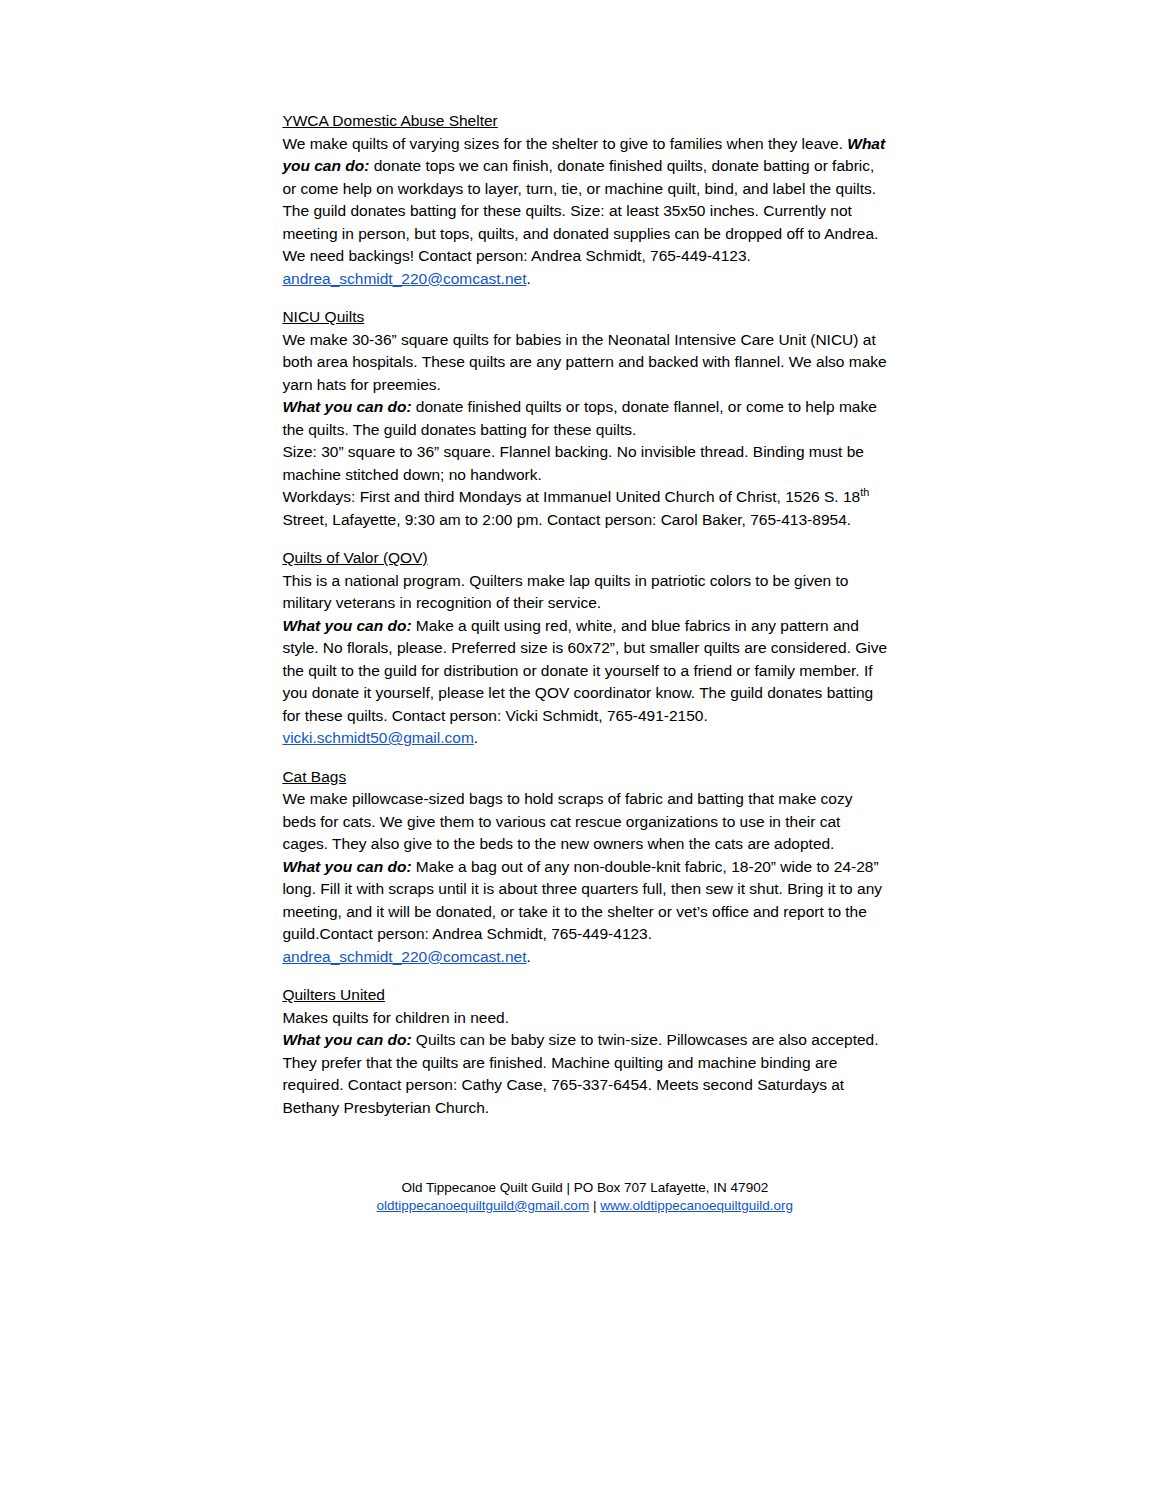YWCA Domestic Abuse Shelter
We make quilts of varying sizes for the shelter to give to families when they leave. What you can do: donate tops we can finish, donate finished quilts, donate batting or fabric, or come help on workdays to layer, turn, tie, or machine quilt, bind, and label the quilts. The guild donates batting for these quilts. Size: at least 35x50 inches. Currently not meeting in person, but tops, quilts, and donated supplies can be dropped off to Andrea. We need backings! Contact person: Andrea Schmidt, 765-449-4123. andrea_schmidt_220@comcast.net.
NICU Quilts
We make 30-36” square quilts for babies in the Neonatal Intensive Care Unit (NICU) at both area hospitals. These quilts are any pattern and backed with flannel. We also make yarn hats for preemies.
What you can do: donate finished quilts or tops, donate flannel, or come to help make the quilts. The guild donates batting for these quilts.
Size: 30” square to 36” square. Flannel backing. No invisible thread. Binding must be machine stitched down; no handwork.
Workdays: First and third Mondays at Immanuel United Church of Christ, 1526 S. 18th Street, Lafayette, 9:30 am to 2:00 pm. Contact person: Carol Baker, 765-413-8954.
Quilts of Valor (QOV)
This is a national program. Quilters make lap quilts in patriotic colors to be given to military veterans in recognition of their service.
What you can do: Make a quilt using red, white, and blue fabrics in any pattern and style. No florals, please. Preferred size is 60x72”, but smaller quilts are considered. Give the quilt to the guild for distribution or donate it yourself to a friend or family member. If you donate it yourself, please let the QOV coordinator know. The guild donates batting for these quilts. Contact person: Vicki Schmidt, 765-491-2150. vicki.schmidt50@gmail.com.
Cat Bags
We make pillowcase-sized bags to hold scraps of fabric and batting that make cozy beds for cats. We give them to various cat rescue organizations to use in their cat cages. They also give to the beds to the new owners when the cats are adopted.
What you can do: Make a bag out of any non-double-knit fabric, 18-20” wide to 24-28” long. Fill it with scraps until it is about three quarters full, then sew it shut. Bring it to any meeting, and it will be donated, or take it to the shelter or vet’s office and report to the guild.Contact person: Andrea Schmidt, 765-449-4123. andrea_schmidt_220@comcast.net.
Quilters United
Makes quilts for children in need.
What you can do: Quilts can be baby size to twin-size. Pillowcases are also accepted. They prefer that the quilts are finished. Machine quilting and machine binding are required. Contact person: Cathy Case, 765-337-6454. Meets second Saturdays at Bethany Presbyterian Church.
Old Tippecanoe Quilt Guild | PO Box 707 Lafayette, IN 47902
oldtippecanoequiltguild@gmail.com | www.oldtippecanoequiltguild.org